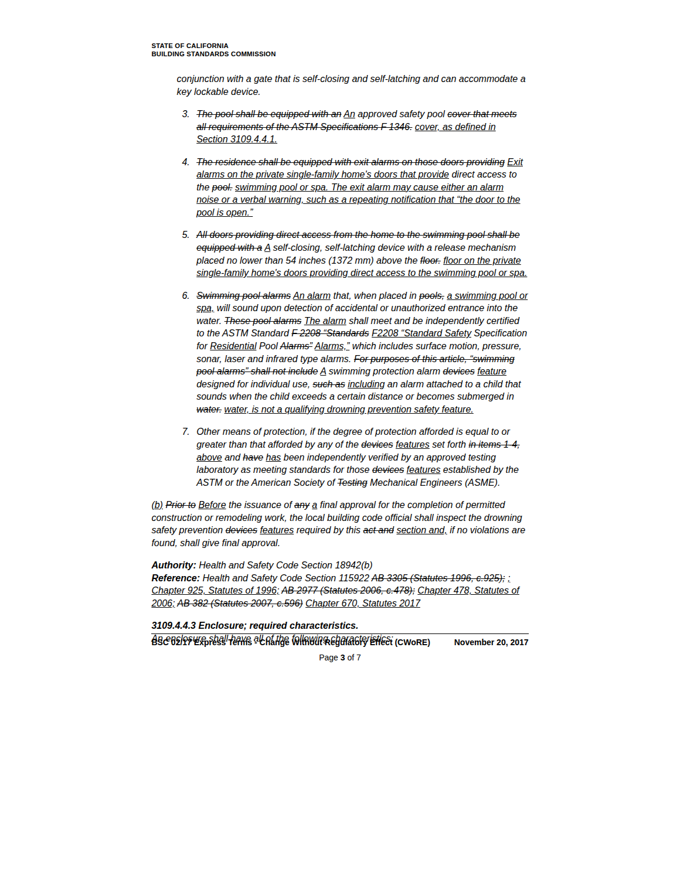STATE OF CALIFORNIA
BUILDING STANDARDS COMMISSION
conjunction with a gate that is self-closing and self-latching and can accommodate a key lockable device.
3. The pool shall be equipped with an An approved safety pool cover that meets all requirements of the ASTM Specifications F 1346. cover, as defined in Section 3109.4.4.1.
4. The residence shall be equipped with exit alarms on those doors providing Exit alarms on the private single-family home's doors that provide direct access to the pool. swimming pool or spa. The exit alarm may cause either an alarm noise or a verbal warning, such as a repeating notification that “the door to the pool is open.”
5. All doors providing direct access from the home to the swimming pool shall be equipped with a A self-closing, self-latching device with a release mechanism placed no lower than 54 inches (1372 mm) above the floor. floor on the private single-family home's doors providing direct access to the swimming pool or spa.
6. Swimming pool alarms An alarm that, when placed in pools, a swimming pool or spa, will sound upon detection of accidental or unauthorized entrance into the water. These pool alarms The alarm shall meet and be independently certified to the ASTM Standard F 2208 “Standards F2208 “Standard Safety Specification for Residential Pool Alarms” Alarms,” which includes surface motion, pressure, sonar, laser and infrared type alarms. For purposes of this article, “swimming pool alarms” shall not include A swimming protection alarm devices feature designed for individual use, such as including an alarm attached to a child that sounds when the child exceeds a certain distance or becomes submerged in water. water, is not a qualifying drowning prevention safety feature.
7. Other means of protection, if the degree of protection afforded is equal to or greater than that afforded by any of the devices features set forth in items 1-4, above and have has been independently verified by an approved testing laboratory as meeting standards for those devices features established by the ASTM or the American Society of Testing Mechanical Engineers (ASME).
(b) Prior to Before the issuance of any a final approval for the completion of permitted construction or remodeling work, the local building code official shall inspect the drowning safety prevention devices features required by this act and section and, if no violations are found, shall give final approval.
Authority: Health and Safety Code Section 18942(b)
Reference: Health and Safety Code Section 115922 AB 3305 (Statutes 1996, c.925); ; Chapter 925, Statutes of 1996; AB 2977 (Statutes 2006, c.478); Chapter 478, Statutes of 2006; AB 382 (Statutes 2007, c.596) Chapter 670, Statutes 2017
3109.4.4.3 Enclosure; required characteristics.
An enclosure shall have all of the following characteristics:
BSC 02/17 Express Terms - Change Without Regulatory Effect (CWoRE) November 20, 2017
Page 3 of 7